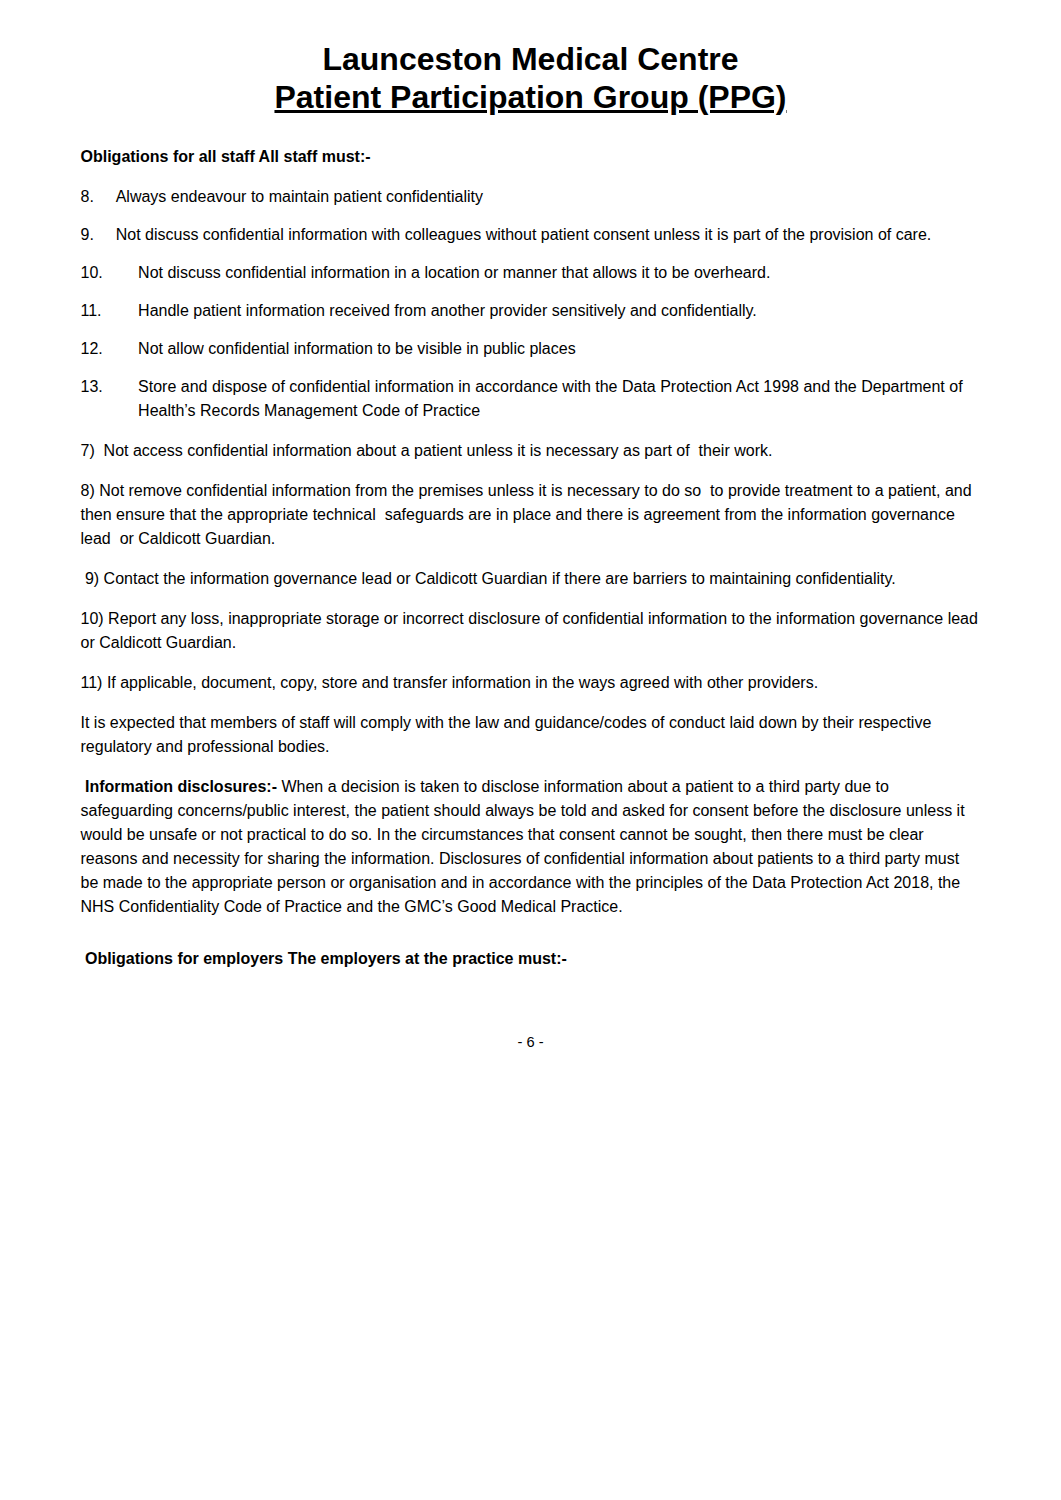Launceston Medical Centre
Patient Participation Group (PPG)
Obligations for all staff All staff must:-
8. Always endeavour to maintain patient confidentiality
9. Not discuss confidential information with colleagues without patient consent unless it is part of the provision of care.
10. Not discuss confidential information in a location or manner that allows it to be overheard.
11. Handle patient information received from another provider sensitively and confidentially.
12. Not allow confidential information to be visible in public places
13. Store and dispose of confidential information in accordance with the Data Protection Act 1998 and the Department of Health’s Records Management Code of Practice
7) Not access confidential information about a patient unless it is necessary as part of their work.
8) Not remove confidential information from the premises unless it is necessary to do so to provide treatment to a patient, and then ensure that the appropriate technical safeguards are in place and there is agreement from the information governance lead or Caldicott Guardian.
9) Contact the information governance lead or Caldicott Guardian if there are barriers to maintaining confidentiality.
10) Report any loss, inappropriate storage or incorrect disclosure of confidential information to the information governance lead or Caldicott Guardian.
11) If applicable, document, copy, store and transfer information in the ways agreed with other providers.
It is expected that members of staff will comply with the law and guidance/codes of conduct laid down by their respective regulatory and professional bodies.
Information disclosures:- When a decision is taken to disclose information about a patient to a third party due to safeguarding concerns/public interest, the patient should always be told and asked for consent before the disclosure unless it would be unsafe or not practical to do so. In the circumstances that consent cannot be sought, then there must be clear reasons and necessity for sharing the information. Disclosures of confidential information about patients to a third party must be made to the appropriate person or organisation and in accordance with the principles of the Data Protection Act 2018, the NHS Confidentiality Code of Practice and the GMC’s Good Medical Practice.
Obligations for employers The employers at the practice must:-
- 6 -